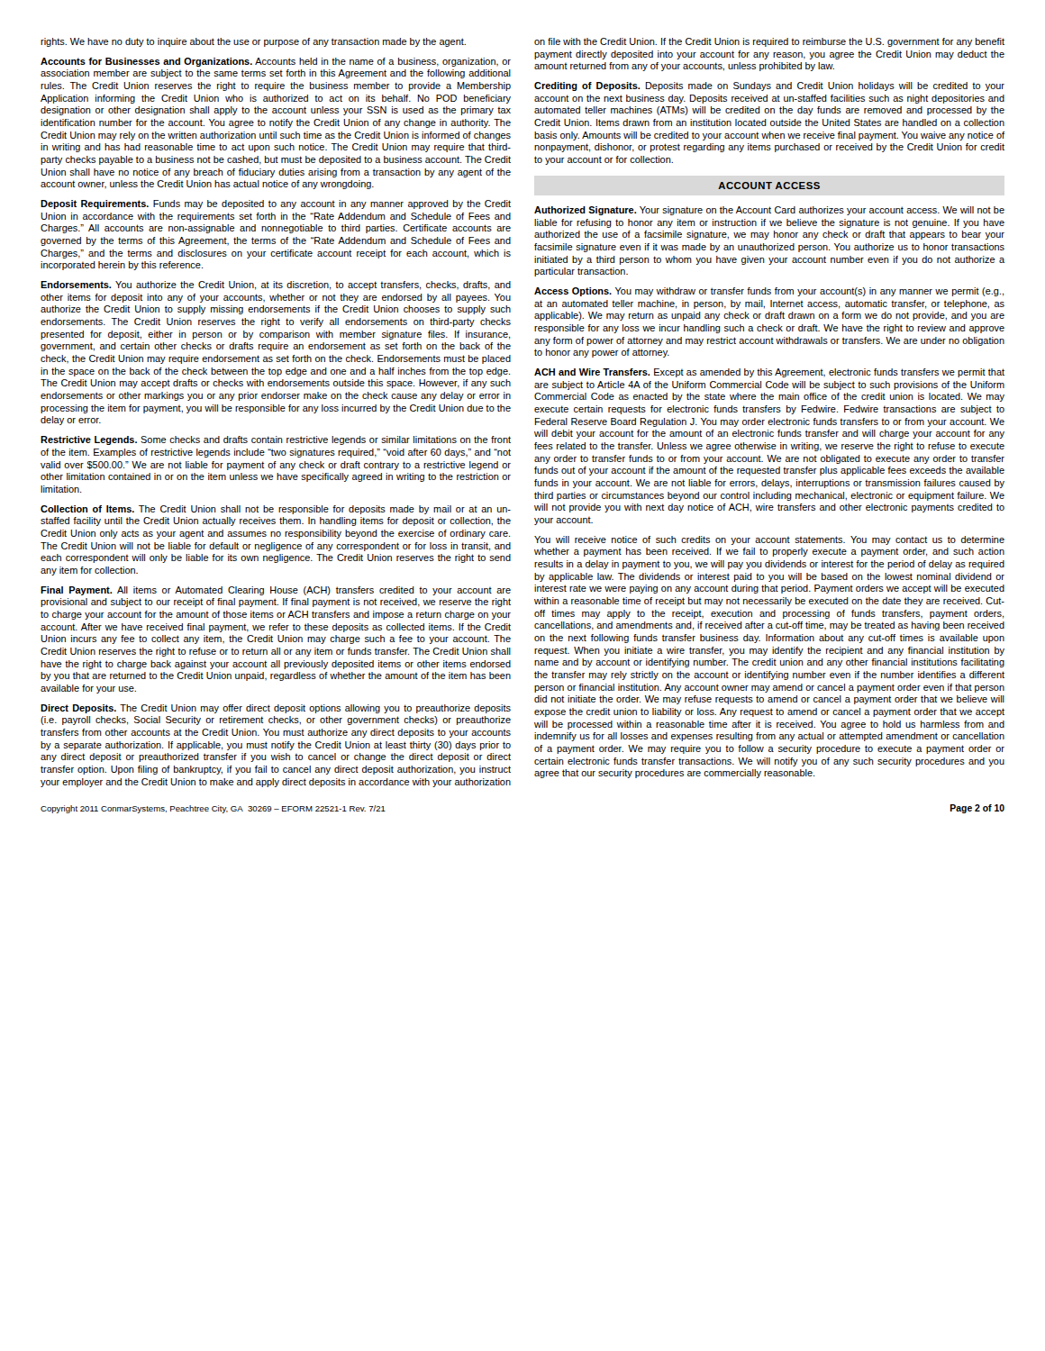rights. We have no duty to inquire about the use or purpose of any transaction made by the agent.
Accounts for Businesses and Organizations. Accounts held in the name of a business, organization, or association member are subject to the same terms set forth in this Agreement and the following additional rules. The Credit Union reserves the right to require the business member to provide a Membership Application informing the Credit Union who is authorized to act on its behalf. No POD beneficiary designation or other designation shall apply to the account unless your SSN is used as the primary tax identification number for the account. You agree to notify the Credit Union of any change in authority. The Credit Union may rely on the written authorization until such time as the Credit Union is informed of changes in writing and has had reasonable time to act upon such notice. The Credit Union may require that third-party checks payable to a business not be cashed, but must be deposited to a business account. The Credit Union shall have no notice of any breach of fiduciary duties arising from a transaction by any agent of the account owner, unless the Credit Union has actual notice of any wrongdoing.
Deposit Requirements. Funds may be deposited to any account in any manner approved by the Credit Union in accordance with the requirements set forth in the “Rate Addendum and Schedule of Fees and Charges.” All accounts are non-assignable and nonnegotiable to third parties. Certificate accounts are governed by the terms of this Agreement, the terms of the “Rate Addendum and Schedule of Fees and Charges,” and the terms and disclosures on your certificate account receipt for each account, which is incorporated herein by this reference.
Endorsements. You authorize the Credit Union, at its discretion, to accept transfers, checks, drafts, and other items for deposit into any of your accounts, whether or not they are endorsed by all payees. You authorize the Credit Union to supply missing endorsements if the Credit Union chooses to supply such endorsements. The Credit Union reserves the right to verify all endorsements on third-party checks presented for deposit, either in person or by comparison with member signature files. If insurance, government, and certain other checks or drafts require an endorsement as set forth on the back of the check, the Credit Union may require endorsement as set forth on the check. Endorsements must be placed in the space on the back of the check between the top edge and one and a half inches from the top edge. The Credit Union may accept drafts or checks with endorsements outside this space. However, if any such endorsements or other markings you or any prior endorser make on the check cause any delay or error in processing the item for payment, you will be responsible for any loss incurred by the Credit Union due to the delay or error.
Restrictive Legends. Some checks and drafts contain restrictive legends or similar limitations on the front of the item. Examples of restrictive legends include “two signatures required,” “void after 60 days,” and “not valid over $500.00.” We are not liable for payment of any check or draft contrary to a restrictive legend or other limitation contained in or on the item unless we have specifically agreed in writing to the restriction or limitation.
Collection of Items. The Credit Union shall not be responsible for deposits made by mail or at an un-staffed facility until the Credit Union actually receives them. In handling items for deposit or collection, the Credit Union only acts as your agent and assumes no responsibility beyond the exercise of ordinary care. The Credit Union will not be liable for default or negligence of any correspondent or for loss in transit, and each correspondent will only be liable for its own negligence. The Credit Union reserves the right to send any item for collection.
Final Payment. All items or Automated Clearing House (ACH) transfers credited to your account are provisional and subject to our receipt of final payment. If final payment is not received, we reserve the right to charge your account for the amount of those items or ACH transfers and impose a return charge on your account. After we have received final payment, we refer to these deposits as collected items. If the Credit Union incurs any fee to collect any item, the Credit Union may charge such a fee to your account. The Credit Union reserves the right to refuse or to return all or any item or funds transfer. The Credit Union shall have the right to charge back against your account all previously deposited items or other items endorsed by you that are returned to the Credit Union unpaid, regardless of whether the amount of the item has been available for your use.
Direct Deposits. The Credit Union may offer direct deposit options allowing you to preauthorize deposits (i.e. payroll checks, Social Security or retirement checks, or other government checks) or preauthorize transfers from other accounts at the Credit Union. You must authorize any direct deposits to your accounts by a separate authorization. If applicable, you must notify the Credit Union at least thirty (30) days prior to any direct deposit or preauthorized transfer if you wish to cancel or change the direct deposit or direct transfer option. Upon filing of bankruptcy, if you fail to cancel any direct deposit authorization, you instruct your employer and the Credit Union to make and apply direct deposits in accordance with your authorization on file with the Credit Union. If the Credit Union is required to reimburse the U.S. government for any benefit payment directly deposited into your account for any reason, you agree the Credit Union may deduct the amount returned from any of your accounts, unless prohibited by law.
Crediting of Deposits. Deposits made on Sundays and Credit Union holidays will be credited to your account on the next business day. Deposits received at un-staffed facilities such as night depositories and automated teller machines (ATMs) will be credited on the day funds are removed and processed by the Credit Union. Items drawn from an institution located outside the United States are handled on a collection basis only. Amounts will be credited to your account when we receive final payment. You waive any notice of nonpayment, dishonor, or protest regarding any items purchased or received by the Credit Union for credit to your account or for collection.
ACCOUNT ACCESS
Authorized Signature. Your signature on the Account Card authorizes your account access. We will not be liable for refusing to honor any item or instruction if we believe the signature is not genuine. If you have authorized the use of a facsimile signature, we may honor any check or draft that appears to bear your facsimile signature even if it was made by an unauthorized person. You authorize us to honor transactions initiated by a third person to whom you have given your account number even if you do not authorize a particular transaction.
Access Options. You may withdraw or transfer funds from your account(s) in any manner we permit (e.g., at an automated teller machine, in person, by mail, Internet access, automatic transfer, or telephone, as applicable). We may return as unpaid any check or draft drawn on a form we do not provide, and you are responsible for any loss we incur handling such a check or draft. We have the right to review and approve any form of power of attorney and may restrict account withdrawals or transfers. We are under no obligation to honor any power of attorney.
ACH and Wire Transfers. Except as amended by this Agreement, electronic funds transfers we permit that are subject to Article 4A of the Uniform Commercial Code will be subject to such provisions of the Uniform Commercial Code as enacted by the state where the main office of the credit union is located. We may execute certain requests for electronic funds transfers by Fedwire. Fedwire transactions are subject to Federal Reserve Board Regulation J. You may order electronic funds transfers to or from your account. We will debit your account for the amount of an electronic funds transfer and will charge your account for any fees related to the transfer. Unless we agree otherwise in writing, we reserve the right to refuse to execute any order to transfer funds to or from your account. We are not obligated to execute any order to transfer funds out of your account if the amount of the requested transfer plus applicable fees exceeds the available funds in your account. We are not liable for errors, delays, interruptions or transmission failures caused by third parties or circumstances beyond our control including mechanical, electronic or equipment failure. We will not provide you with next day notice of ACH, wire transfers and other electronic payments credited to your account.
You will receive notice of such credits on your account statements. You may contact us to determine whether a payment has been received. If we fail to properly execute a payment order, and such action results in a delay in payment to you, we will pay you dividends or interest for the period of delay as required by applicable law. The dividends or interest paid to you will be based on the lowest nominal dividend or interest rate we were paying on any account during that period. Payment orders we accept will be executed within a reasonable time of receipt but may not necessarily be executed on the date they are received. Cut-off times may apply to the receipt, execution and processing of funds transfers, payment orders, cancellations, and amendments and, if received after a cut-off time, may be treated as having been received on the next following funds transfer business day. Information about any cut-off times is available upon request. When you initiate a wire transfer, you may identify the recipient and any financial institution by name and by account or identifying number. The credit union and any other financial institutions facilitating the transfer may rely strictly on the account or identifying number even if the number identifies a different person or financial institution. Any account owner may amend or cancel a payment order even if that person did not initiate the order. We may refuse requests to amend or cancel a payment order that we believe will expose the credit union to liability or loss. Any request to amend or cancel a payment order that we accept will be processed within a reasonable time after it is received. You agree to hold us harmless from and indemnify us for all losses and expenses resulting from any actual or attempted amendment or cancellation of a payment order. We may require you to follow a security procedure to execute a payment order or certain electronic funds transfer transactions. We will notify you of any such security procedures and you agree that our security procedures are commercially reasonable.
Copyright 2011 ConmarSystems, Peachtree City, GA 30269 – EFORM 22521-1 Rev. 7/21
Page 2 of 10